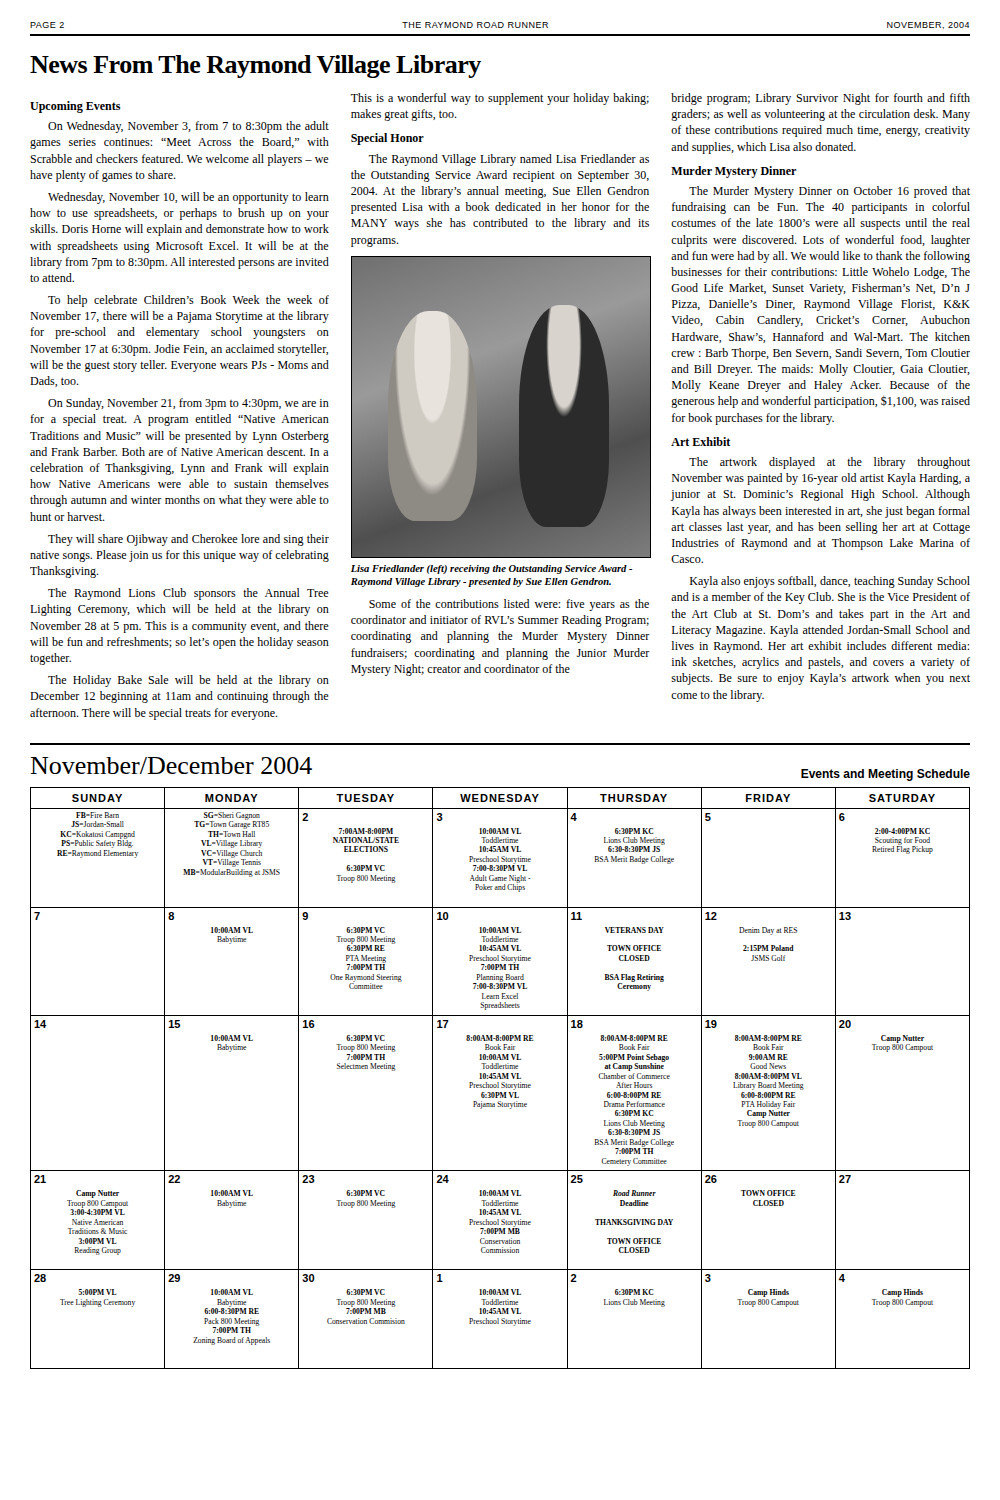PAGE 2
THE RAYMOND ROAD RUNNER
NOVEMBER, 2004
News From The Raymond Village Library
Upcoming Events
On Wednesday, November 3, from 7 to 8:30pm the adult games series continues: “Meet Across the Board,” with Scrabble and checkers featured. We welcome all players – we have plenty of games to share.
Wednesday, November 10, will be an opportunity to learn how to use spreadsheets, or perhaps to brush up on your skills. Doris Horne will explain and demonstrate how to work with spreadsheets using Microsoft Excel. It will be at the library from 7pm to 8:30pm. All interested persons are invited to attend.
To help celebrate Children’s Book Week the week of November 17, there will be a Pajama Storytime at the library for pre-school and elementary school youngsters on November 17 at 6:30pm. Jodie Fein, an acclaimed storyteller, will be the guest story teller. Everyone wears PJs - Moms and Dads, too.
On Sunday, November 21, from 3pm to 4:30pm, we are in for a special treat. A program entitled “Native American Traditions and Music” will be presented by Lynn Osterberg and Frank Barber. Both are of Native American descent. In a celebration of Thanksgiving, Lynn and Frank will explain how Native Americans were able to sustain themselves through autumn and winter months on what they were able to hunt or harvest.
They will share Ojibway and Cherokee lore and sing their native songs. Please join us for this unique way of celebrating Thanksgiving.
The Raymond Lions Club sponsors the Annual Tree Lighting Ceremony, which will be held at the library on November 28 at 5 pm. This is a community event, and there will be fun and refreshments; so let’s open the holiday season together.
The Holiday Bake Sale will be held at the library on December 12 beginning at 11am and continuing through the afternoon. There will be special treats for everyone.
This is a wonderful way to supplement your holiday baking; makes great gifts, too.
Special Honor
The Raymond Village Library named Lisa Friedlander as the Outstanding Service Award recipient on September 30, 2004. At the library’s annual meeting, Sue Ellen Gendron presented Lisa with a book dedicated in her honor for the MANY ways she has contributed to the library and its programs.
Lisa Friedlander (left) receiving the Outstanding Service Award - Raymond Village Library - presented by Sue Ellen Gendron.
Some of the contributions listed were: five years as the coordinator and initiator of RVL’s Summer Reading Program; coordinating and planning the Murder Mystery Dinner fundraisers; coordinating and planning the Junior Murder Mystery Night; creator and coordinator of the
bridge program; Library Survivor Night for fourth and fifth graders; as well as volunteering at the circulation desk. Many of these contributions required much time, energy, creativity and supplies, which Lisa also donated.
Murder Mystery Dinner
The Murder Mystery Dinner on October 16 proved that fundraising can be Fun. The 40 participants in colorful costumes of the late 1800’s were all suspects until the real culprits were discovered. Lots of wonderful food, laughter and fun were had by all. We would like to thank the following businesses for their contributions: Little Wohelo Lodge, The Good Life Market, Sunset Variety, Fisherman’s Net, D’n J Pizza, Danielle’s Diner, Raymond Village Florist, K&K Video, Cabin Candlery, Cricket’s Corner, Aubuchon Hardware, Shaw’s, Hannaford and Wal-Mart. The kitchen crew : Barb Thorpe, Ben Severn, Sandi Severn, Tom Cloutier and Bill Dreyer. The maids: Molly Cloutier, Gaia Cloutier, Molly Keane Dreyer and Haley Acker. Because of the generous help and wonderful participation, $1,100, was raised for book purchases for the library.
Art Exhibit
The artwork displayed at the library throughout November was painted by 16-year old artist Kayla Harding, a junior at St. Dominic’s Regional High School. Although Kayla has always been interested in art, she just began formal art classes last year, and has been selling her art at Cottage Industries of Raymond and at Thompson Lake Marina of Casco.
Kayla also enjoys softball, dance, teaching Sunday School and is a member of the Key Club. She is the Vice President of the Art Club at St. Dom’s and takes part in the Art and Literacy Magazine. Kayla attended Jordan-Small School and lives in Raymond. Her art exhibit includes different media: ink sketches, acrylics and pastels, and covers a variety of subjects. Be sure to enjoy Kayla’s artwork when you next come to the library.
November/December 2004
Events and Meeting Schedule
| SUNDAY | MONDAY | TUESDAY | WEDNESDAY | THURSDAY | FRIDAY | SATURDAY |
| --- | --- | --- | --- | --- | --- | --- |
| FB =Fire Barn JS =Jordan-Small KC =Kokatosi Campgnd PS =Public Safety Bldg. RE =Raymond Elementary | SG =Sheri Gagnon TG =Town Garage RT85 TH =Town Hall VL =Village Library VC =Village Church VT =Village Tennis MB =ModularBuilding at JSMS | 2 7:00AM-8:00PM NATIONAL/STATE ELECTIONS 6:30PM VC Troop 800 Meeting | 3 10:00AM VL Toddlertime 10:45AM VL Preschool Storytime 7:00-8:30PM VL Adult Game Night - Poker and Chips | 4 6:30PM KC Lions Club Meeting 6:30-8:30PM JS BSA Merit Badge College | 5 | 6 2:00-4:00PM KC Scouting for Food Retired Flag Pickup |
| 7 | 8 10:00AM VL Babytime | 9 6:30PM VC Troop 800 Meeting 6:30PM RE PTA Meeting 7:00PM TH One Raymond Steering Committee | 10 10:00AM VL Toddlertime 10:45AM VL Preschool Storytime 7:00PM TH Planning Board 7:00-8:30PM VL Learn Excel Spreadsheets | 11 VETERANS DAY TOWN OFFICE CLOSED BSA Flag Retiring Ceremony | 12 Denim Day at RES 2:15PM Poland JSMS Golf | 13 |
| 14 | 15 10:00AM VL Babytime | 16 6:30PM VC Troop 800 Meeting 7:00PM TH Selectmen Meeting | 17 8:00AM-8:00PM RE Book Fair 10:00AM VL Toddlertime 10:45AM VL Preschool Storytime 6:30PM VL Pajama Storytime | 18 8:00AM-8:00PM RE Book Fair 5:00PM Point Sebago at Camp Sunshine Chamber of Commerce After Hours 6:00-8:00PM RE Drama Performance 6:30PM KC Lions Club Meeting 6:30-8:30PM JS BSA Merit Badge College 7:00PM TH Cemetery Committee | 19 8:00AM-8:00PM RE Book Fair 9:00AM RE Good News 8:00AM-8:00PM VL Library Board Meeting 6:00-8:00PM RE PTA Holiday Fair Camp Nutter Troop 800 Campout | 20 Camp Nutter Troop 800 Campout |
| 21 Camp Nutter Troop 800 Campout 3:00-4:30PM VL Native American Traditions & Music 3:00PM VL Reading Group | 22 10:00AM VL Babytime | 23 6:30PM VC Troop 800 Meeting | 24 10:00AM VL Toddlertime 10:45AM VL Preschool Storytime 7:00PM MB Conservation Commission | 25 Road Runner Deadline THANKSGIVING DAY TOWN OFFICE CLOSED | 26 TOWN OFFICE CLOSED | 27 |
| 28 5:00PM VL Tree Lighting Ceremony | 29 10:00AM VL Babytime 6:00-8:30PM RE Pack 800 Meeting 7:00PM TH Zoning Board of Appeals | 30 6:30PM VC Troop 800 Meeting 7:00PM MB Conservation Commision | 1 10:00AM VL Toddlertime 10:45AM VL Preschool Storytime | 2 6:30PM KC Lions Club Meeting | 3 Camp Hinds Troop 800 Campout | 4 Camp Hinds Troop 800 Campout |